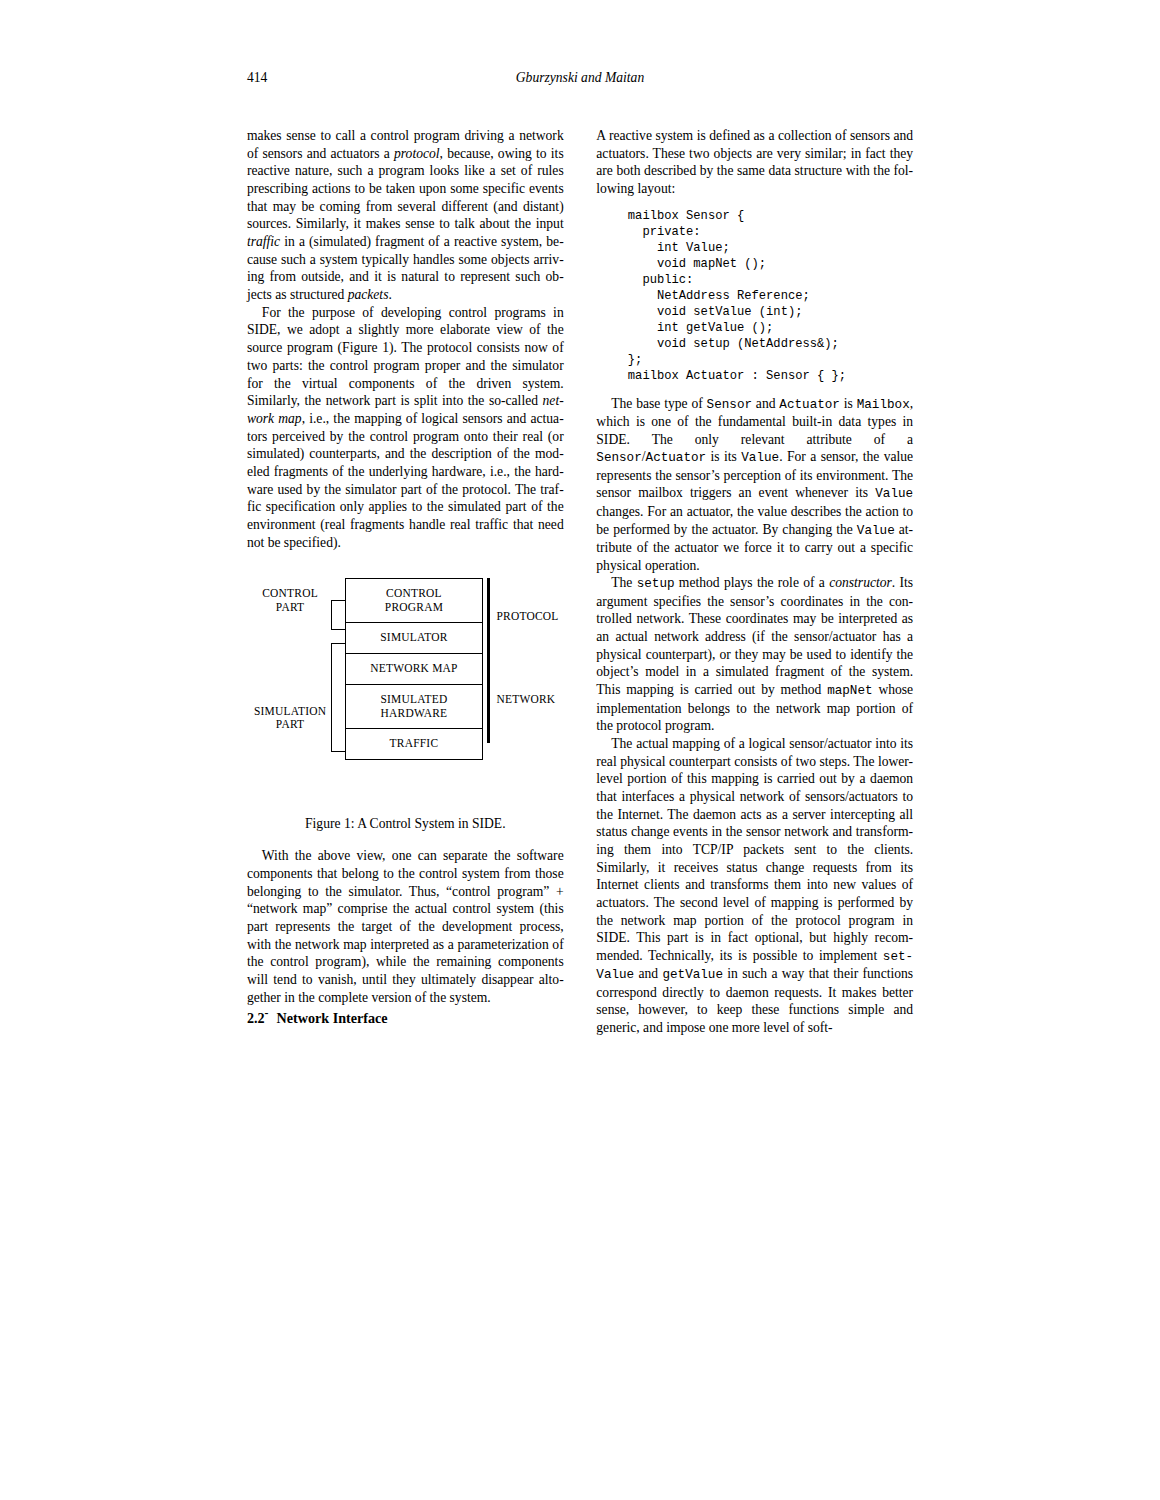414
Gburzynski and Maitan
makes sense to call a control program driving a network of sensors and actuators a protocol, because, owing to its reactive nature, such a program looks like a set of rules prescribing actions to be taken upon some specific events that may be coming from several different (and distant) sources. Similarly, it makes sense to talk about the input traffic in a (simulated) fragment of a reactive system, because such a system typically handles some objects arriving from outside, and it is natural to represent such objects as structured packets.
For the purpose of developing control programs in SIDE, we adopt a slightly more elaborate view of the source program (Figure 1). The protocol consists now of two parts: the control program proper and the simulator for the virtual components of the driven system. Similarly, the network part is split into the so-called network map, i.e., the mapping of logical sensors and actuators perceived by the control program onto their real (or simulated) counterparts, and the description of the modeled fragments of the underlying hardware, i.e., the hardware used by the simulator part of the protocol. The traffic specification only applies to the simulated part of the environment (real fragments handle real traffic that need not be specified).
CONTROL
PROGRAM
SIMULATOR
NETWORK MAP
SIMULATED
HARDWARE
TRAFFIC
PROTOCOL
NETWORK
CONTROL
PART
SIMULATION
PART
Figure 1: A Control System in SIDE.
With the above view, one can separate the software components that belong to the control system from those belonging to the simulator. Thus, “control program” + “network map” comprise the actual control system (this part represents the target of the development process, with the network map interpreted as a parameterization of the control program), while the remaining components will tend to vanish, until they ultimately disappear altogether in the complete version of the system.
2.2-Network Interface
A reactive system is defined as a collection of sensors and actuators. These two objects are very similar; in fact they are both described by the same data structure with the following layout:
mailbox Sensor { private: int Value; void mapNet (); public: NetAddress Reference; void setValue (int); int getValue (); void setup (NetAddress&); }; mailbox Actuator : Sensor { };
The base type of Sensor and Actuator is Mailbox, which is one of the fundamental built-in data types in SIDE. The only relevant attribute of a Sensor/Actuator is its Value. For a sensor, the value represents the sensor’s perception of its environment. The sensor mailbox triggers an event whenever its Value changes. For an actuator, the value describes the action to be performed by the actuator. By changing the Value attribute of the actuator we force it to carry out a specific physical operation.
The setup method plays the role of a constructor. Its argument specifies the sensor’s coordinates in the controlled network. These coordinates may be interpreted as an actual network address (if the sensor/actuator has a physical counterpart), or they may be used to identify the object’s model in a simulated fragment of the system. This mapping is carried out by method mapNet whose implementation belongs to the network map portion of the protocol program.
The actual mapping of a logical sensor/actuator into its real physical counterpart consists of two steps. The lower-level portion of this mapping is carried out by a daemon that interfaces a physical network of sensors/actuators to the Internet. The daemon acts as a server intercepting all status change events in the sensor network and transforming them into TCP/IP packets sent to the clients. Similarly, it receives status change requests from its Internet clients and transforms them into new values of actuators. The second level of mapping is performed by the network map portion of the protocol program in SIDE. This part is in fact optional, but highly recommended. Technically, its is possible to implement setValue and getValue in such a way that their functions correspond directly to daemon requests. It makes better sense, however, to keep these functions simple and generic, and impose one more level of soft-